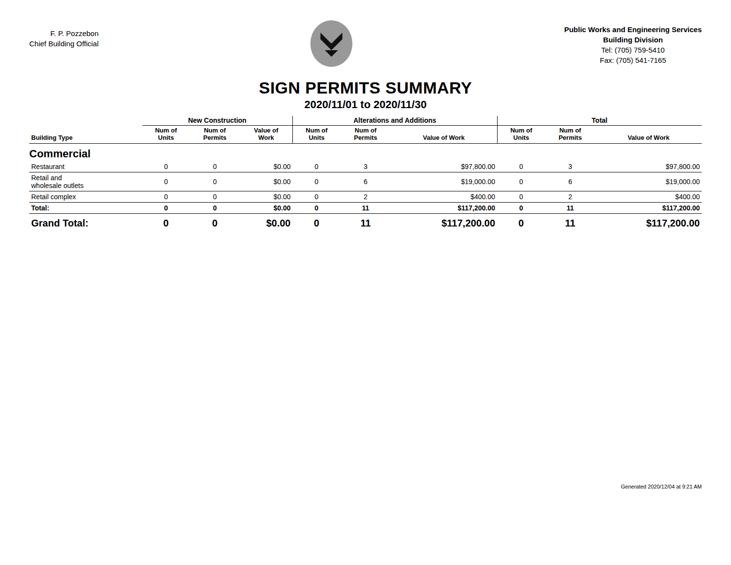F. P. Pozzebon
Chief Building Official
Public Works and Engineering Services
Building Division
Tel: (705) 759-5410
Fax: (705) 541-7165
SIGN PERMITS SUMMARY
2020/11/01 to 2020/11/30
| | New Construction | Alterations and Additions | Total |
| --- | --- | --- | --- |
| Building Type | Num of Units | Num of Permits | Value of Work | Num of Units | Num of Permits | Value of Work | Num of Units | Num of Permits | Value of Work |
| Commercial |
| Restaurant | 0 | 0 | $0.00 | 0 | 3 | $97,800.00 | 0 | 3 | $97,800.00 |
| Retail and wholesale outlets | 0 | 0 | $0.00 | 0 | 6 | $19,000.00 | 0 | 6 | $19,000.00 |
| Retail complex | 0 | 0 | $0.00 | 0 | 2 | $400.00 | 0 | 2 | $400.00 |
| Total: | 0 | 0 | $0.00 | 0 | 11 | $117,200.00 | 0 | 11 | $117,200.00 |
| Grand Total: | 0 | 0 | $0.00 | 0 | 11 | $117,200.00 | 0 | 11 | $117,200.00 |
Generated 2020/12/04 at 9:21 AM